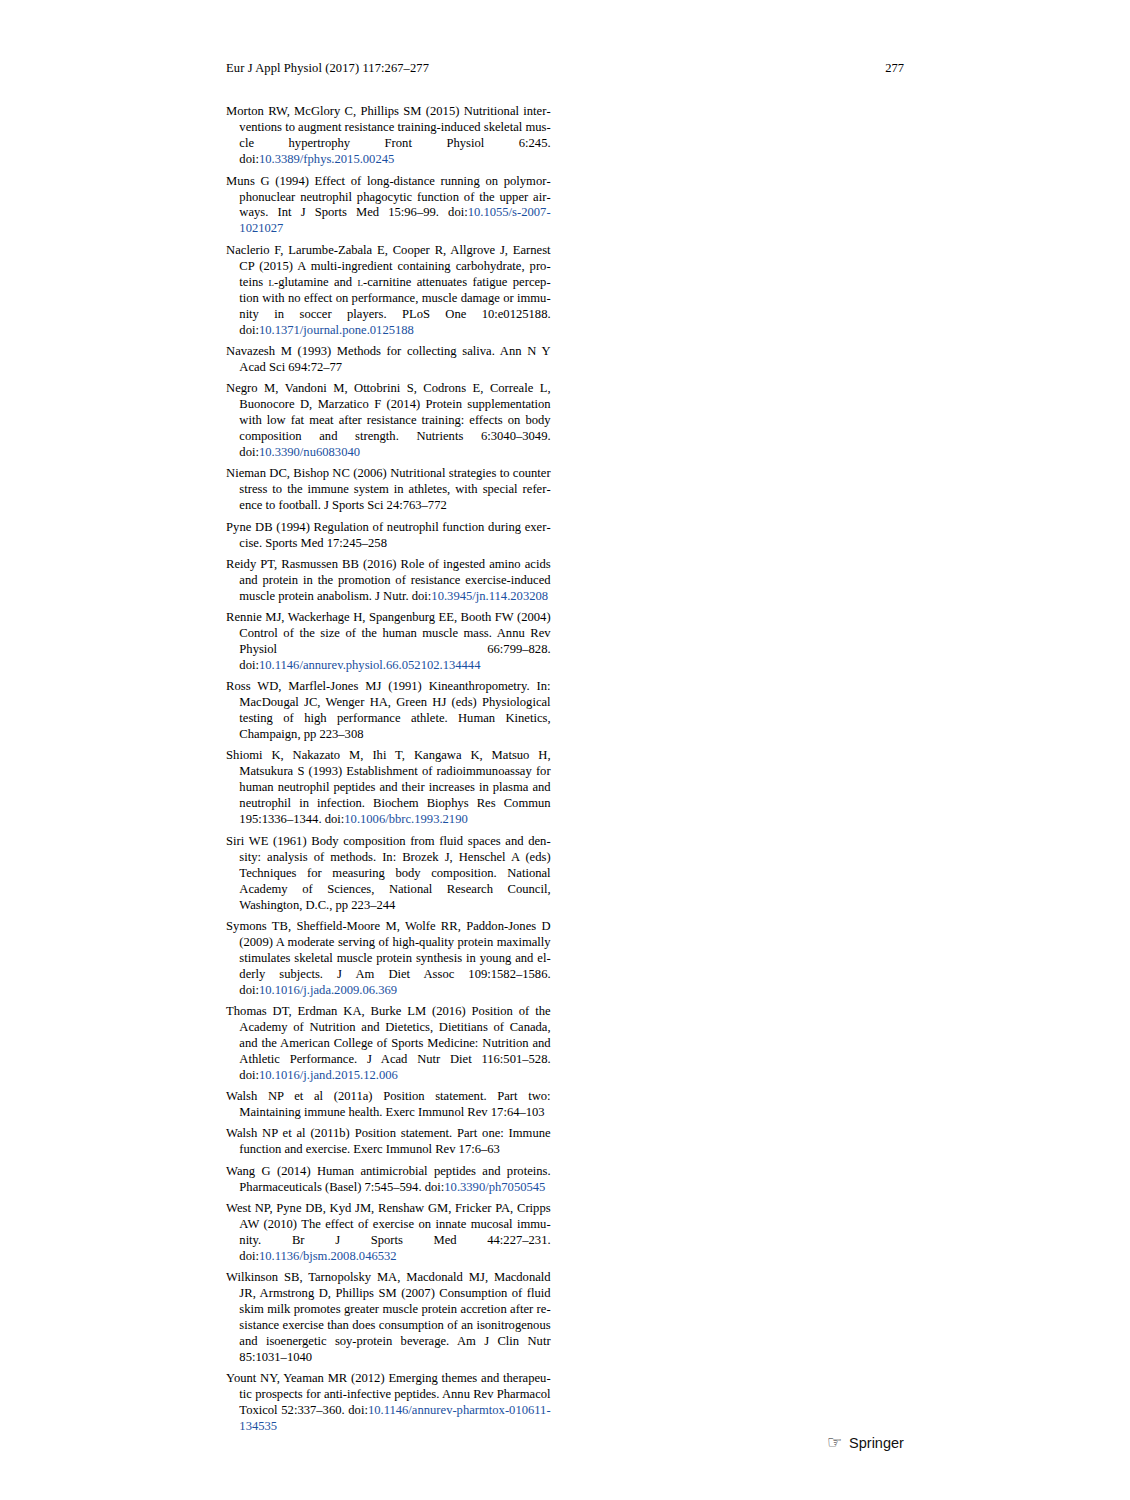Eur J Appl Physiol (2017) 117:267–277 277
Morton RW, McGlory C, Phillips SM (2015) Nutritional interventions to augment resistance training-induced skeletal muscle hypertrophy Front Physiol 6:245. doi:10.3389/fphys.2015.00245
Muns G (1994) Effect of long-distance running on polymorphonuclear neutrophil phagocytic function of the upper airways. Int J Sports Med 15:96–99. doi:10.1055/s-2007-1021027
Naclerio F, Larumbe-Zabala E, Cooper R, Allgrove J, Earnest CP (2015) A multi-ingredient containing carbohydrate, proteins l-glutamine and l-carnitine attenuates fatigue perception with no effect on performance, muscle damage or immunity in soccer players. PLoS One 10:e0125188. doi:10.1371/journal.pone.0125188
Navazesh M (1993) Methods for collecting saliva. Ann N Y Acad Sci 694:72–77
Negro M, Vandoni M, Ottobrini S, Codrons E, Correale L, Buonocore D, Marzatico F (2014) Protein supplementation with low fat meat after resistance training: effects on body composition and strength. Nutrients 6:3040–3049. doi:10.3390/nu6083040
Nieman DC, Bishop NC (2006) Nutritional strategies to counter stress to the immune system in athletes, with special reference to football. J Sports Sci 24:763–772
Pyne DB (1994) Regulation of neutrophil function during exercise. Sports Med 17:245–258
Reidy PT, Rasmussen BB (2016) Role of ingested amino acids and protein in the promotion of resistance exercise-induced muscle protein anabolism. J Nutr. doi:10.3945/jn.114.203208
Rennie MJ, Wackerhage H, Spangenburg EE, Booth FW (2004) Control of the size of the human muscle mass. Annu Rev Physiol 66:799–828. doi:10.1146/annurev.physiol.66.052102.134444
Ross WD, Marflel-Jones MJ (1991) Kineanthropometry. In: MacDougal JC, Wenger HA, Green HJ (eds) Physiological testing of high performance athlete. Human Kinetics, Champaign, pp 223–308
Shiomi K, Nakazato M, Ihi T, Kangawa K, Matsuo H, Matsukura S (1993) Establishment of radioimmunoassay for human neutrophil peptides and their increases in plasma and neutrophil in infection. Biochem Biophys Res Commun 195:1336–1344. doi:10.1006/bbrc.1993.2190
Siri WE (1961) Body composition from fluid spaces and density: analysis of methods. In: Brozek J, Henschel A (eds) Techniques for measuring body composition. National Academy of Sciences, National Research Council, Washington, D.C., pp 223–244
Symons TB, Sheffield-Moore M, Wolfe RR, Paddon-Jones D (2009) A moderate serving of high-quality protein maximally stimulates skeletal muscle protein synthesis in young and elderly subjects. J Am Diet Assoc 109:1582–1586. doi:10.1016/j.jada.2009.06.369
Thomas DT, Erdman KA, Burke LM (2016) Position of the Academy of Nutrition and Dietetics, Dietitians of Canada, and the American College of Sports Medicine: Nutrition and Athletic Performance. J Acad Nutr Diet 116:501–528. doi:10.1016/j.jand.2015.12.006
Walsh NP et al (2011a) Position statement. Part two: Maintaining immune health. Exerc Immunol Rev 17:64–103
Walsh NP et al (2011b) Position statement. Part one: Immune function and exercise. Exerc Immunol Rev 17:6–63
Wang G (2014) Human antimicrobial peptides and proteins. Pharmaceuticals (Basel) 7:545–594. doi:10.3390/ph7050545
West NP, Pyne DB, Kyd JM, Renshaw GM, Fricker PA, Cripps AW (2010) The effect of exercise on innate mucosal immunity. Br J Sports Med 44:227–231. doi:10.1136/bjsm.2008.046532
Wilkinson SB, Tarnopolsky MA, Macdonald MJ, Macdonald JR, Armstrong D, Phillips SM (2007) Consumption of fluid skim milk promotes greater muscle protein accretion after resistance exercise than does consumption of an isonitrogenous and isoenergetic soy-protein beverage. Am J Clin Nutr 85:1031–1040
Yount NY, Yeaman MR (2012) Emerging themes and therapeutic prospects for anti-infective peptides. Annu Rev Pharmacol Toxicol 52:337–360. doi:10.1146/annurev-pharmtox-010611-134535
☞ Springer